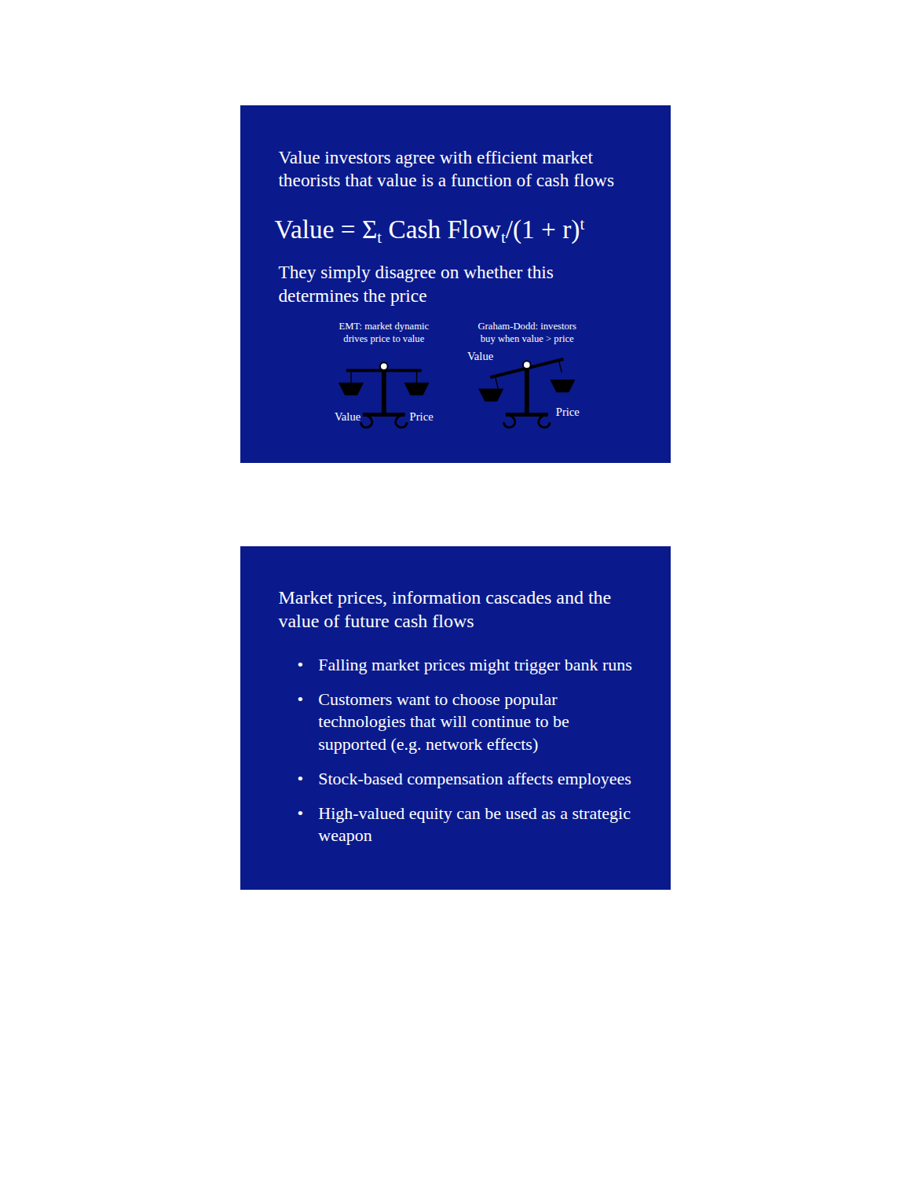Value investors agree with efficient market theorists that value is a function of cash flows
Value = Σt Cash Flowt/(1 + r)t
They simply disagree on whether this determines the price
EMT: market dynamic
drives price to value
Value Price
Graham-Dodd: investors
buy when value > price
Value Price
Market prices, information cascades and the value of future cash flows
Falling market prices might trigger bank runs
Customers want to choose popular technologies that will continue to be supported (e.g. network effects)
Stock-based compensation affects employees
High-valued equity can be used as a strategic weapon